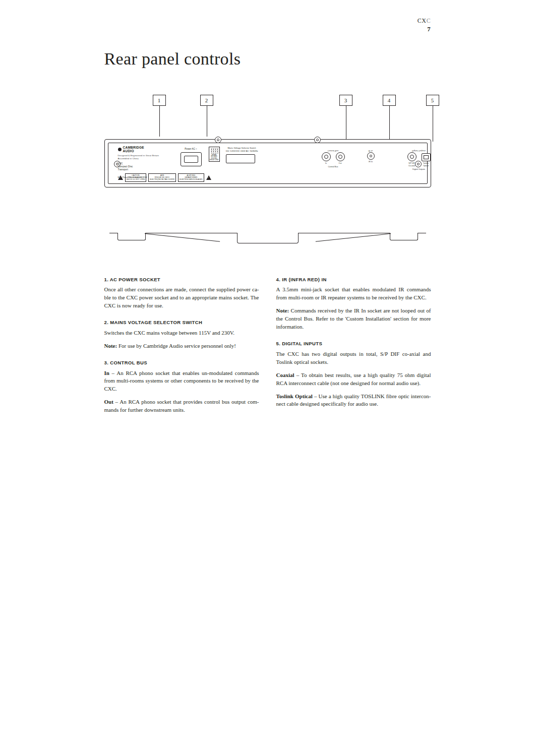CXC
7
Rear panel controls
1
2
3
4
5
CAMBRIDGE
AUDIO
Designed & Engineered in Great Britain
Assembled in China
CXC
Compact Disc
Transport
Max Power Consumption: 35W
CAUTION
RISK OF ELECTRIC
SHOCK DO NOT OPEN AVIS
RISQUE DE CHOC
ELECTRIQUE NE PAS OUVRIR ACHTUNG
GEFAHR EINES
ELEKTRISCHEN SCHLAGES
Power AC ~
GREAT
BRITAIN
SOUND
SINCE 1968
Mains Voltage Selector Switch
110~120V/220~240V AC~50/60Hz
Control Bus
In
Out
Control Bus
IR In
IR In
Digital Outputs
S/P DIF
Co-axial
Toslink
Optical
Digital Outputs
1. AC Power Socket
Once all other connections are made, connect the supplied power cable to the CXC power socket and to an appropriate mains socket. The CXC is now ready for use.
2. Mains Voltage Selector Switch
Switches the CXC mains voltage between 115V and 230V.
Note: For use by Cambridge Audio service personnel only!
3. Control Bus
In – An RCA phono socket that enables un-modulated commands from multi-rooms systems or other components to be received by the CXC.
Out – An RCA phono socket that provides control bus output commands for further downstream units.
4. IR (Infra Red) In
A 3.5mm mini-jack socket that enables modulated IR commands from multi-room or IR repeater systems to be received by the CXC.
Note: Commands received by the IR In socket are not looped out of the Control Bus. Refer to the 'Custom Installation' section for more information.
5. Digital Inputs
The CXC has two digital outputs in total, S/P DIF co-axial and Toslink optical sockets.
Coaxial – To obtain best results, use a high quality 75 ohm digital RCA interconnect cable (not one designed for normal audio use).
Toslink Optical – Use a high quality TOSLINK fibre optic interconnect cable designed specifically for audio use.